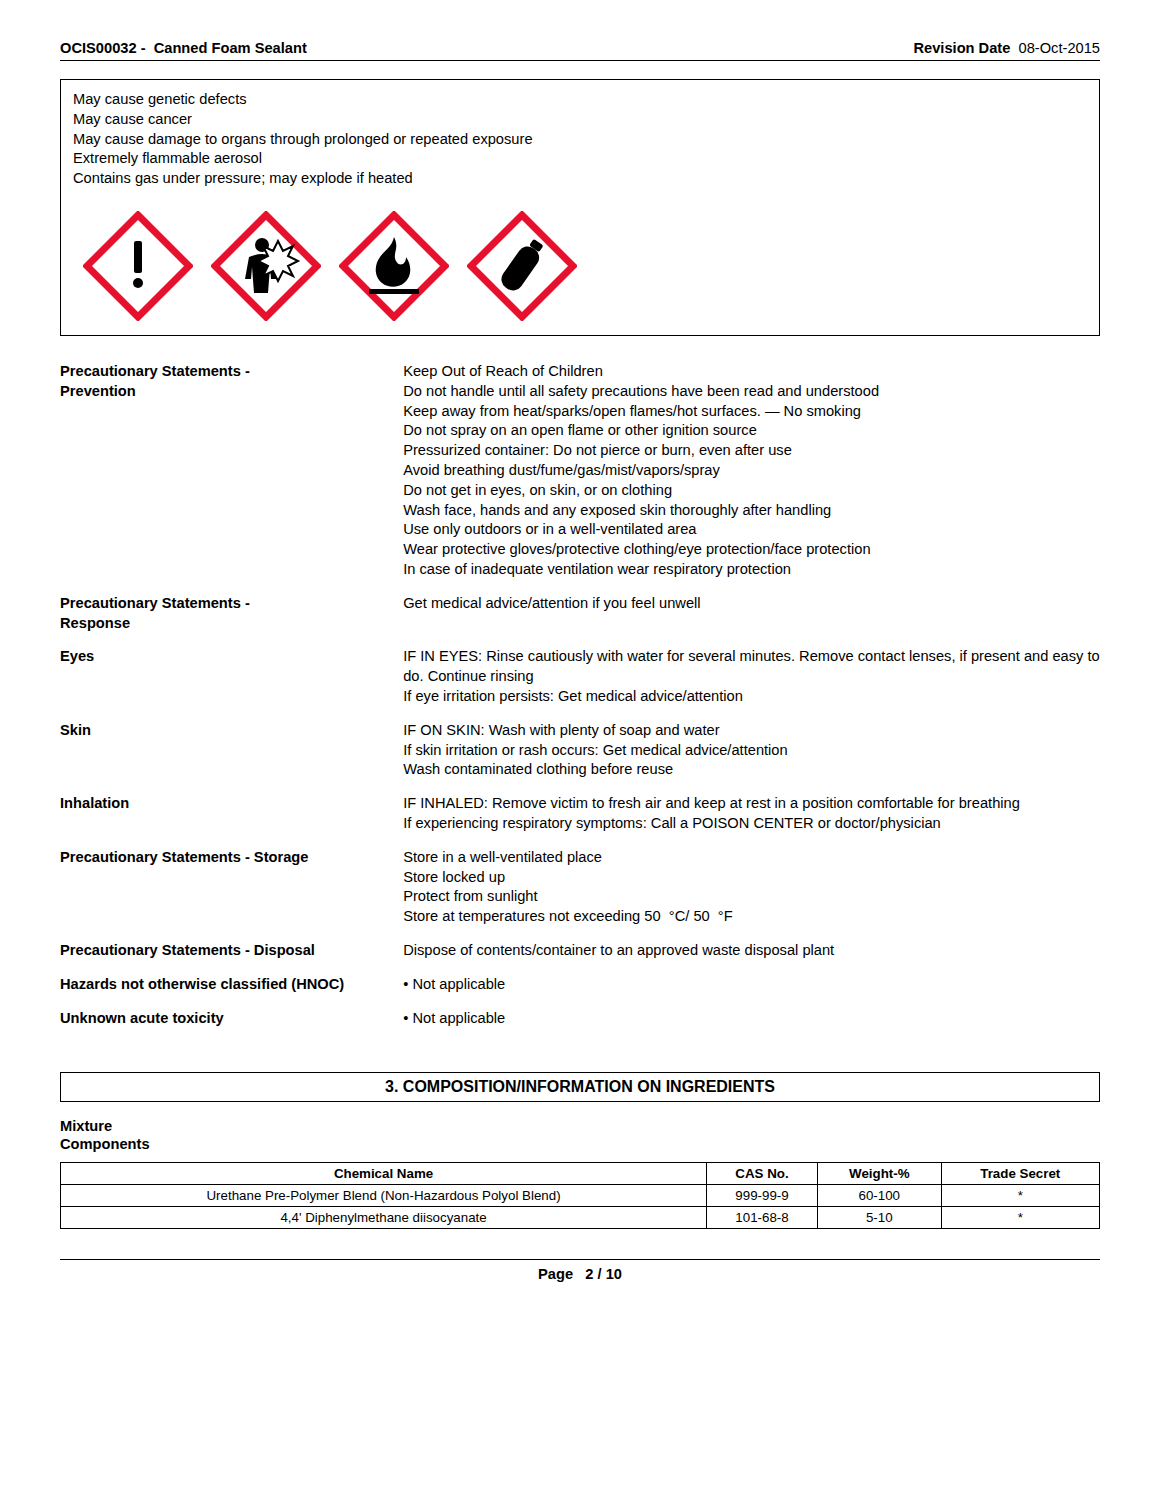OCIS00032 - Canned Foam Sealant
Revision Date 08-Oct-2015
May cause genetic defects
May cause cancer
May cause damage to organs through prolonged or repeated exposure
Extremely flammable aerosol
Contains gas under pressure; may explode if heated
| Precautionary Statements - Prevention | Keep Out of Reach of Children Do not handle until all safety precautions have been read and understood Keep away from heat/sparks/open flames/hot surfaces. — No smoking Do not spray on an open flame or other ignition source Pressurized container: Do not pierce or burn, even after use Avoid breathing dust/fume/gas/mist/vapors/spray Do not get in eyes, on skin, or on clothing Wash face, hands and any exposed skin thoroughly after handling Use only outdoors or in a well-ventilated area Wear protective gloves/protective clothing/eye protection/face protection In case of inadequate ventilation wear respiratory protection |
| Precautionary Statements - Response | Get medical advice/attention if you feel unwell |
| Eyes | IF IN EYES: Rinse cautiously with water for several minutes. Remove contact lenses, if present and easy to do. Continue rinsing If eye irritation persists: Get medical advice/attention |
| Skin | IF ON SKIN: Wash with plenty of soap and water If skin irritation or rash occurs: Get medical advice/attention Wash contaminated clothing before reuse |
| Inhalation | IF INHALED: Remove victim to fresh air and keep at rest in a position comfortable for breathing If experiencing respiratory symptoms: Call a POISON CENTER or doctor/physician |
| Precautionary Statements - Storage | Store in a well-ventilated place Store locked up Protect from sunlight Store at temperatures not exceeding 50 °C/ 50 °F |
| Precautionary Statements - Disposal | Dispose of contents/container to an approved waste disposal plant |
| Hazards not otherwise classified (HNOC) | • Not applicable |
| Unknown acute toxicity | • Not applicable |
3. COMPOSITION/INFORMATION ON INGREDIENTS
Mixture
Components
| Chemical Name | CAS No. | Weight-% | Trade Secret |
| --- | --- | --- | --- |
| Urethane Pre-Polymer Blend (Non-Hazardous Polyol Blend) | 999-99-9 | 60-100 | * |
| 4,4' Diphenylmethane diisocyanate | 101-68-8 | 5-10 | * |
Page 2 / 10